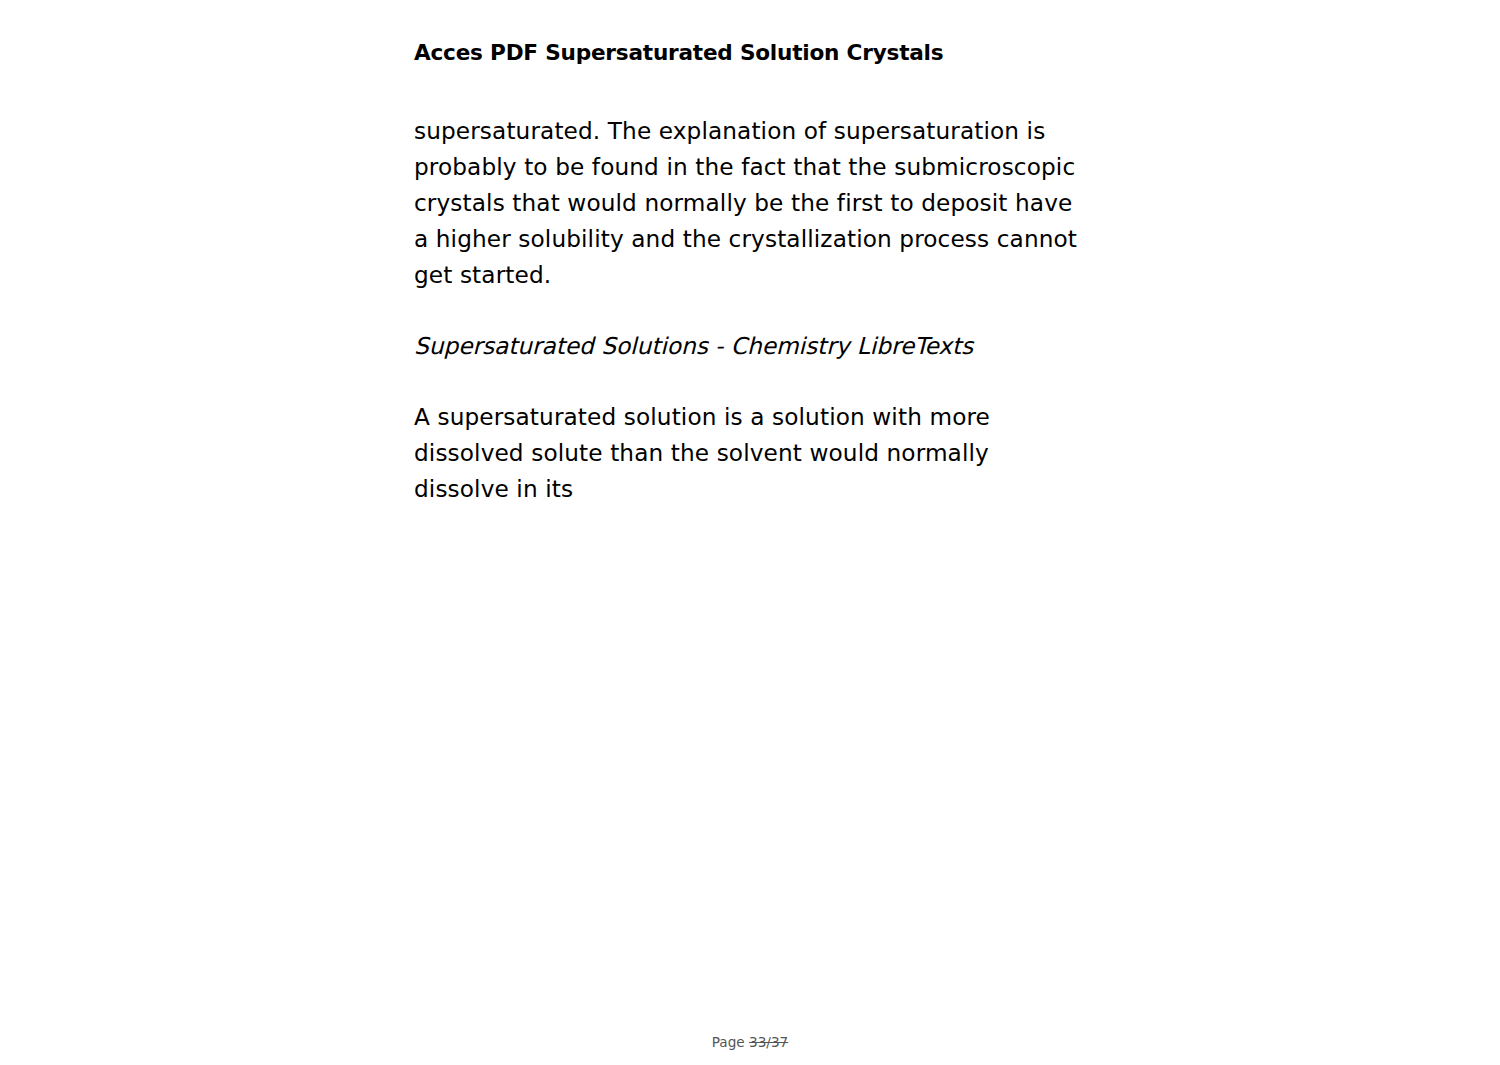Acces PDF Supersaturated Solution Crystals
supersaturated. The explanation of supersaturation is probably to be found in the fact that the submicroscopic crystals that would normally be the first to deposit have a higher solubility and the crystallization process cannot get started.
Supersaturated Solutions - Chemistry LibreTexts
A supersaturated solution is a solution with more dissolved solute than the solvent would normally dissolve in its
Page 33/37